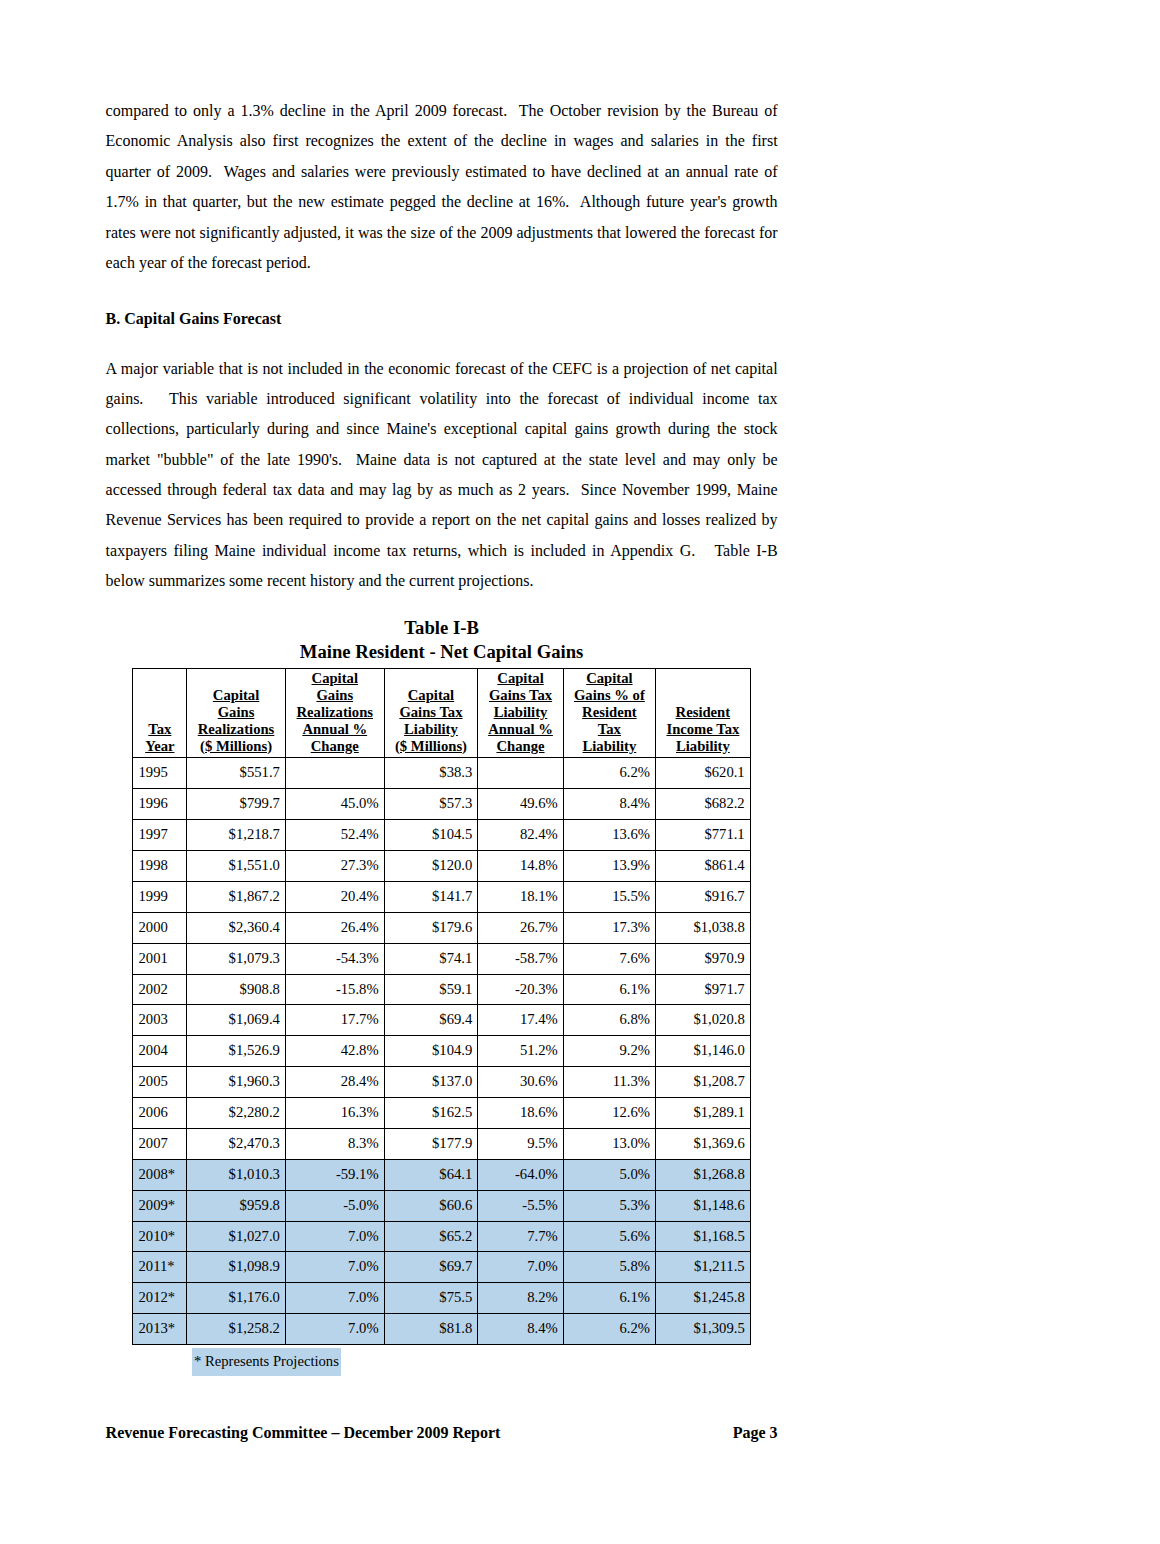compared to only a 1.3% decline in the April 2009 forecast. The October revision by the Bureau of Economic Analysis also first recognizes the extent of the decline in wages and salaries in the first quarter of 2009. Wages and salaries were previously estimated to have declined at an annual rate of 1.7% in that quarter, but the new estimate pegged the decline at 16%. Although future year's growth rates were not significantly adjusted, it was the size of the 2009 adjustments that lowered the forecast for each year of the forecast period.
B. Capital Gains Forecast
A major variable that is not included in the economic forecast of the CEFC is a projection of net capital gains. This variable introduced significant volatility into the forecast of individual income tax collections, particularly during and since Maine's exceptional capital gains growth during the stock market "bubble" of the late 1990's. Maine data is not captured at the state level and may only be accessed through federal tax data and may lag by as much as 2 years. Since November 1999, Maine Revenue Services has been required to provide a report on the net capital gains and losses realized by taxpayers filing Maine individual income tax returns, which is included in Appendix G. Table I-B below summarizes some recent history and the current projections.
Table I-B
Maine Resident - Net Capital Gains
| Tax Year | Capital Gains Realizations ($ Millions) | Capital Gains Realizations Annual % Change | Capital Gains Tax Liability ($ Millions) | Capital Gains Tax Liability Annual % Change | Capital Gains % of Resident Tax Liability | Resident Income Tax Liability |
| --- | --- | --- | --- | --- | --- | --- |
| 1995 | $551.7 | | $38.3 | | 6.2% | $620.1 |
| 1996 | $799.7 | 45.0% | $57.3 | 49.6% | 8.4% | $682.2 |
| 1997 | $1,218.7 | 52.4% | $104.5 | 82.4% | 13.6% | $771.1 |
| 1998 | $1,551.0 | 27.3% | $120.0 | 14.8% | 13.9% | $861.4 |
| 1999 | $1,867.2 | 20.4% | $141.7 | 18.1% | 15.5% | $916.7 |
| 2000 | $2,360.4 | 26.4% | $179.6 | 26.7% | 17.3% | $1,038.8 |
| 2001 | $1,079.3 | -54.3% | $74.1 | -58.7% | 7.6% | $970.9 |
| 2002 | $908.8 | -15.8% | $59.1 | -20.3% | 6.1% | $971.7 |
| 2003 | $1,069.4 | 17.7% | $69.4 | 17.4% | 6.8% | $1,020.8 |
| 2004 | $1,526.9 | 42.8% | $104.9 | 51.2% | 9.2% | $1,146.0 |
| 2005 | $1,960.3 | 28.4% | $137.0 | 30.6% | 11.3% | $1,208.7 |
| 2006 | $2,280.2 | 16.3% | $162.5 | 18.6% | 12.6% | $1,289.1 |
| 2007 | $2,470.3 | 8.3% | $177.9 | 9.5% | 13.0% | $1,369.6 |
| 2008* | $1,010.3 | -59.1% | $64.1 | -64.0% | 5.0% | $1,268.8 |
| 2009* | $959.8 | -5.0% | $60.6 | -5.5% | 5.3% | $1,148.6 |
| 2010* | $1,027.0 | 7.0% | $65.2 | 7.7% | 5.6% | $1,168.5 |
| 2011* | $1,098.9 | 7.0% | $69.7 | 7.0% | 5.8% | $1,211.5 |
| 2012* | $1,176.0 | 7.0% | $75.5 | 8.2% | 6.1% | $1,245.8 |
| 2013* | $1,258.2 | 7.0% | $81.8 | 8.4% | 6.2% | $1,309.5 |
* Represents Projections
Revenue Forecasting Committee – December 2009 Report Page 3